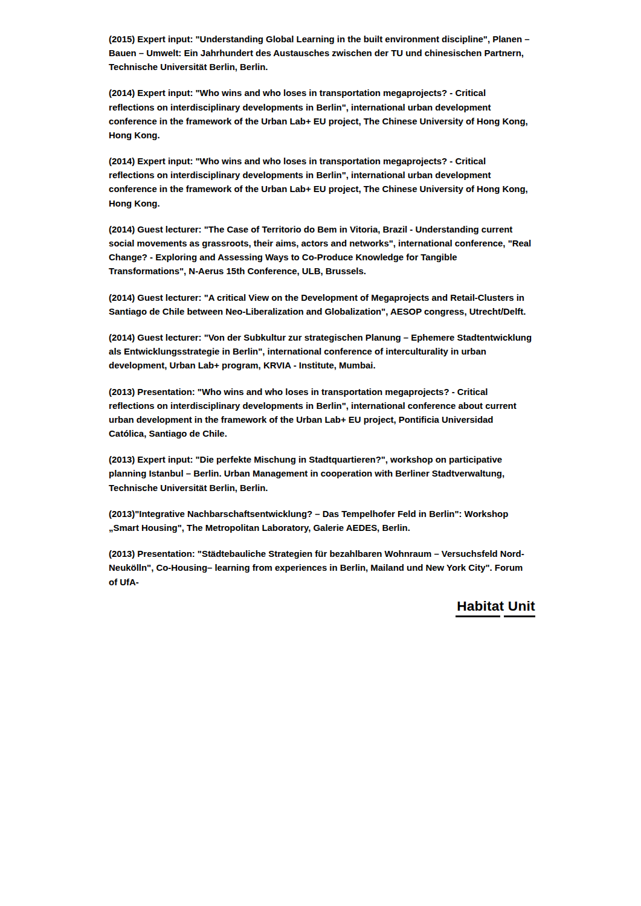(2015) Expert input: "Understanding Global Learning in the built environment discipline", Planen – Bauen – Umwelt: Ein Jahrhundert des Austausches zwischen der TU und chinesischen Partnern, Technische Universität Berlin, Berlin.
(2014) Expert input: "Who wins and who loses in transportation megaprojects? - Critical reflections on interdisciplinary developments in Berlin", international urban development conference in the framework of the Urban Lab+ EU project, The Chinese University of Hong Kong, Hong Kong.
(2014) Expert input: "Who wins and who loses in transportation megaprojects? - Critical reflections on interdisciplinary developments in Berlin", international urban development conference in the framework of the Urban Lab+ EU project, The Chinese University of Hong Kong, Hong Kong.
(2014) Guest lecturer: "The Case of Territorio do Bem in Vitoria, Brazil - Understanding current social movements as grassroots, their aims, actors and networks", international conference, "Real Change? - Exploring and Assessing Ways to Co-Produce Knowledge for Tangible Transformations", N-Aerus 15th Conference, ULB, Brussels.
(2014) Guest lecturer: "A critical View on the Development of Megaprojects and Retail-Clusters in Santiago de Chile between Neo-Liberalization and Globalization", AESOP congress, Utrecht/Delft.
(2014) Guest lecturer: "Von der Subkultur zur strategischen Planung – Ephemere Stadtentwicklung als Entwicklungsstrategie in Berlin", international conference of interculturality in urban development, Urban Lab+ program, KRVIA - Institute, Mumbai.
(2013) Presentation: "Who wins and who loses in transportation megaprojects? - Critical reflections on interdisciplinary developments in Berlin", international conference about current urban development in the framework of the Urban Lab+ EU project, Pontificia Universidad Católica, Santiago de Chile.
(2013) Expert input: "Die perfekte Mischung in Stadtquartieren?", workshop on participative planning Istanbul – Berlin. Urban Management in cooperation with Berliner Stadtverwaltung, Technische Universität Berlin, Berlin.
(2013)"Integrative Nachbarschaftsentwicklung? – Das Tempelhofer Feld in Berlin": Workshop „Smart Housing", The Metropolitan Laboratory, Galerie AEDES, Berlin.
(2013) Presentation: "Städtebauliche Strategien für bezahlbaren Wohnraum – Versuchsfeld Nord-Neukölln", Co-Housing– learning from experiences in Berlin, Mailand und New York City". Forum of UfA-
Habitat Unit